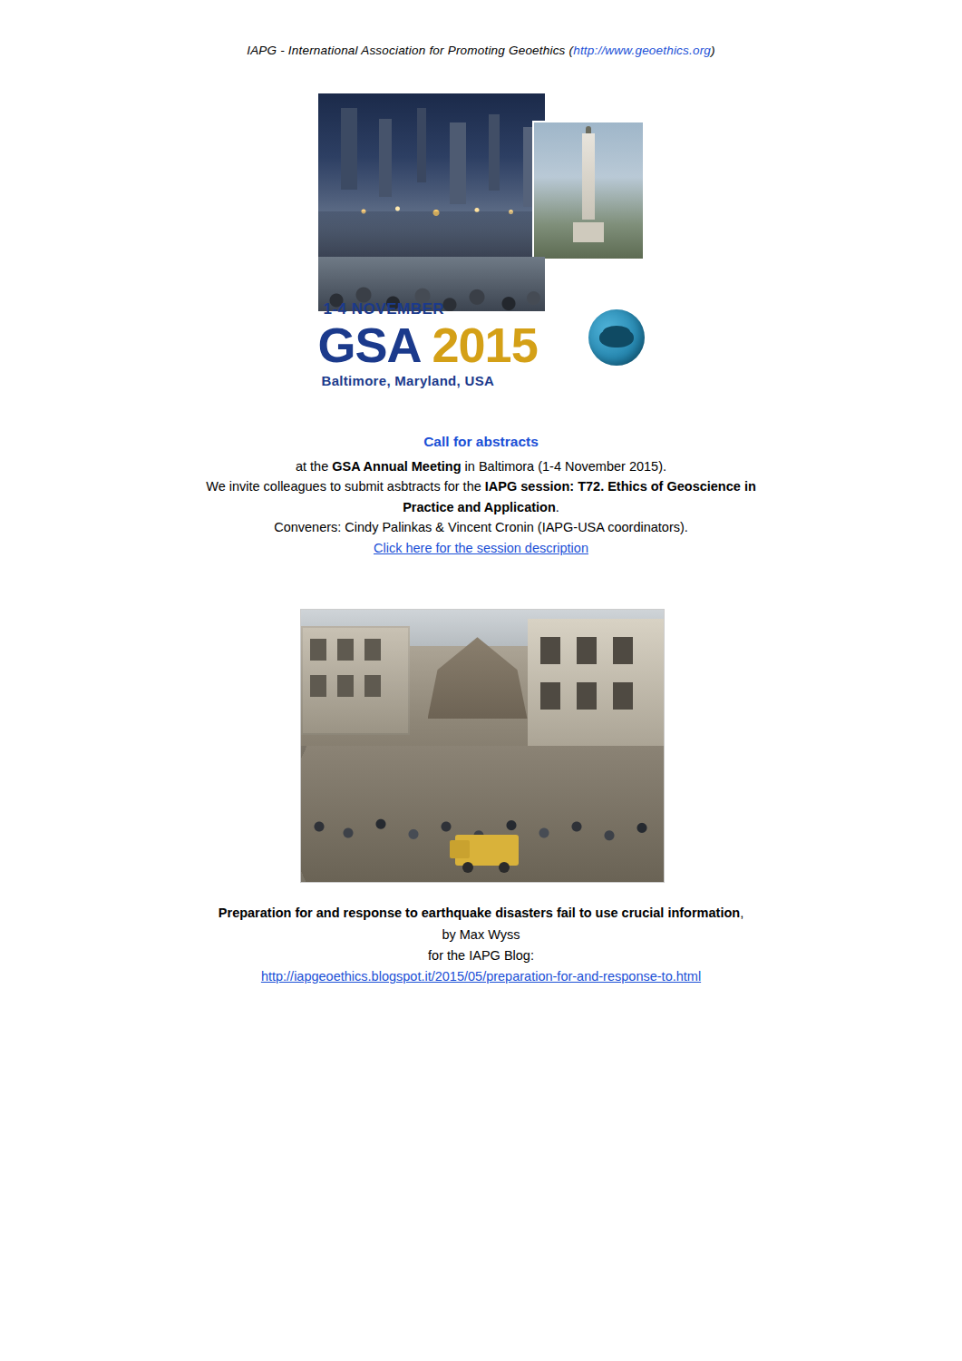IAPG - International Association for Promoting Geoethics (http://www.geoethics.org)
1-4 NOVEMBER
GSA 2015
Baltimore, Maryland, USA
Call for abstracts
at the GSA Annual Meeting in Baltimora (1-4 November 2015).
We invite colleagues to submit asbtracts for the IAPG session: T72. Ethics of Geoscience in Practice and Application.
Conveners: Cindy Palinkas & Vincent Cronin (IAPG-USA coordinators).
Click here for the session description
Preparation for and response to earthquake disasters fail to use crucial information,
by Max Wyss
for the IAPG Blog:
http://iapgeoethics.blogspot.it/2015/05/preparation-for-and-response-to.html